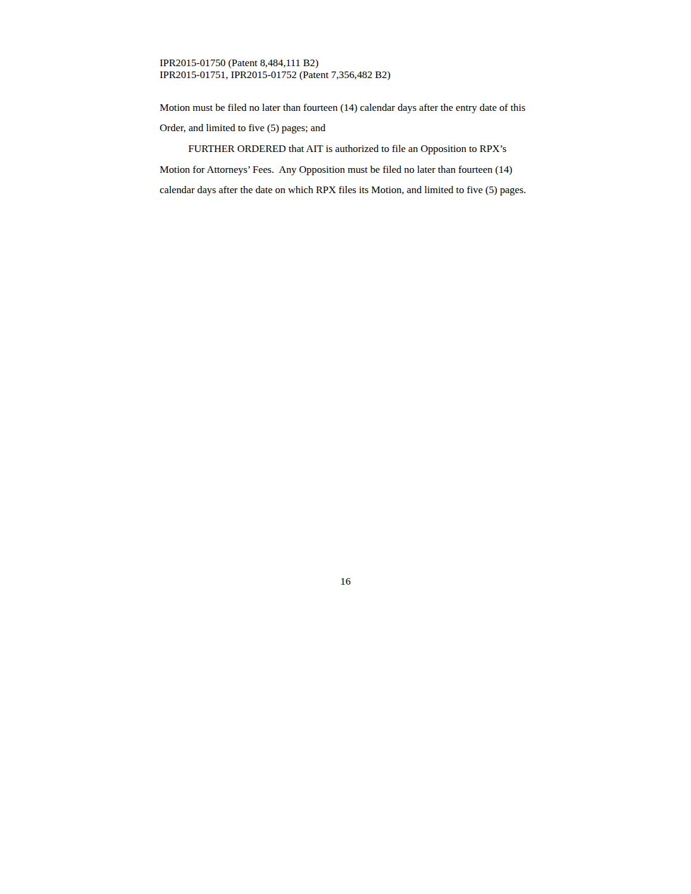IPR2015-01750 (Patent 8,484,111 B2)
IPR2015-01751, IPR2015-01752 (Patent 7,356,482 B2)
Motion must be filed no later than fourteen (14) calendar days after the entry date of this Order, and limited to five (5) pages; and
FURTHER ORDERED that AIT is authorized to file an Opposition to RPX’s Motion for Attorneys’ Fees. Any Opposition must be filed no later than fourteen (14) calendar days after the date on which RPX files its Motion, and limited to five (5) pages.
16